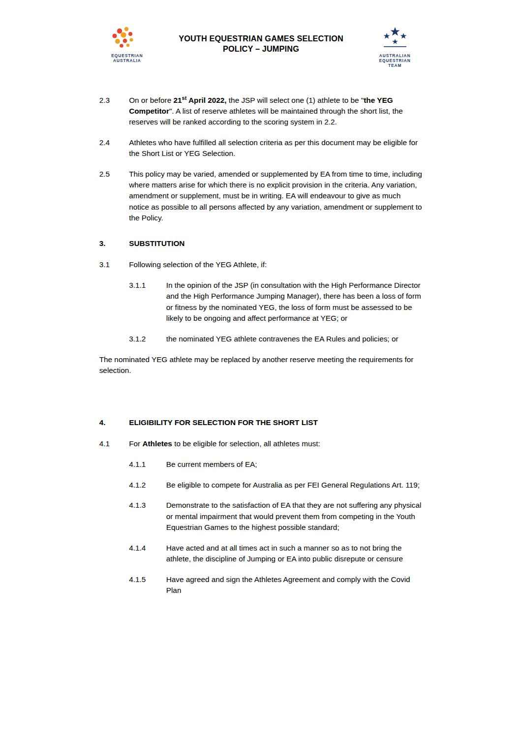Equestrian
Australia
YOUTH EQUESTRIAN GAMES SELECTION POLICY – JUMPING
Australian
Equestrian
Team
2.3
On or before 21st April 2022, the JSP will select one (1) athlete to be "the YEG Competitor". A list of reserve athletes will be maintained through the short list, the reserves will be ranked according to the scoring system in 2.2.
2.4
Athletes who have fulfilled all selection criteria as per this document may be eligible for the Short List or YEG Selection.
2.5
This policy may be varied, amended or supplemented by EA from time to time, including where matters arise for which there is no explicit provision in the criteria. Any variation, amendment or supplement, must be in writing. EA will endeavour to give as much notice as possible to all persons affected by any variation, amendment or supplement to the Policy.
3.
Substitution
3.1
Following selection of the YEG Athlete, if:
3.1.1
In the opinion of the JSP (in consultation with the High Performance Director and the High Performance Jumping Manager), there has been a loss of form or fitness by the nominated YEG, the loss of form must be assessed to be likely to be ongoing and affect performance at YEG; or
3.1.2
the nominated YEG athlete contravenes the EA Rules and policies; or
The nominated YEG athlete may be replaced by another reserve meeting the requirements for selection.
4.
Eligibility for selection for the short list
4.1
For Athletes to be eligible for selection, all athletes must:
4.1.1
Be current members of EA;
4.1.2
Be eligible to compete for Australia as per FEI General Regulations Art. 119;
4.1.3
Demonstrate to the satisfaction of EA that they are not suffering any physical or mental impairment that would prevent them from competing in the Youth Equestrian Games to the highest possible standard;
4.1.4
Have acted and at all times act in such a manner so as to not bring the athlete, the discipline of Jumping or EA into public disrepute or censure
4.1.5
Have agreed and sign the Athletes Agreement and comply with the Covid Plan